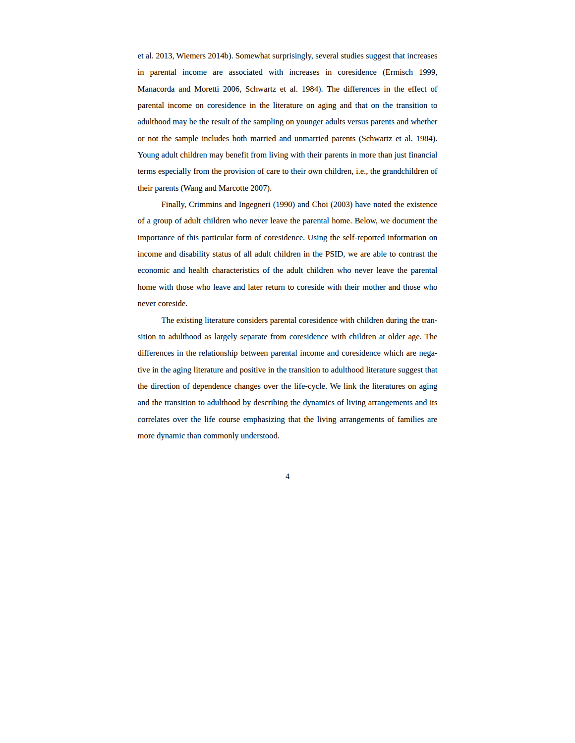et al. 2013, Wiemers 2014b). Somewhat surprisingly, several studies suggest that increases in parental income are associated with increases in coresidence (Ermisch 1999, Manacorda and Moretti 2006, Schwartz et al. 1984). The differences in the effect of parental income on coresidence in the literature on aging and that on the transition to adulthood may be the result of the sampling on younger adults versus parents and whether or not the sample includes both married and unmarried parents (Schwartz et al. 1984). Young adult children may benefit from living with their parents in more than just financial terms especially from the provision of care to their own children, i.e., the grandchildren of their parents (Wang and Marcotte 2007).
Finally, Crimmins and Ingegneri (1990) and Choi (2003) have noted the existence of a group of adult children who never leave the parental home. Below, we document the importance of this particular form of coresidence. Using the self-reported information on income and disability status of all adult children in the PSID, we are able to contrast the economic and health characteristics of the adult children who never leave the parental home with those who leave and later return to coreside with their mother and those who never coreside.
The existing literature considers parental coresidence with children during the transition to adulthood as largely separate from coresidence with children at older age. The differences in the relationship between parental income and coresidence which are negative in the aging literature and positive in the transition to adulthood literature suggest that the direction of dependence changes over the life-cycle. We link the literatures on aging and the transition to adulthood by describing the dynamics of living arrangements and its correlates over the life course emphasizing that the living arrangements of families are more dynamic than commonly understood.
4